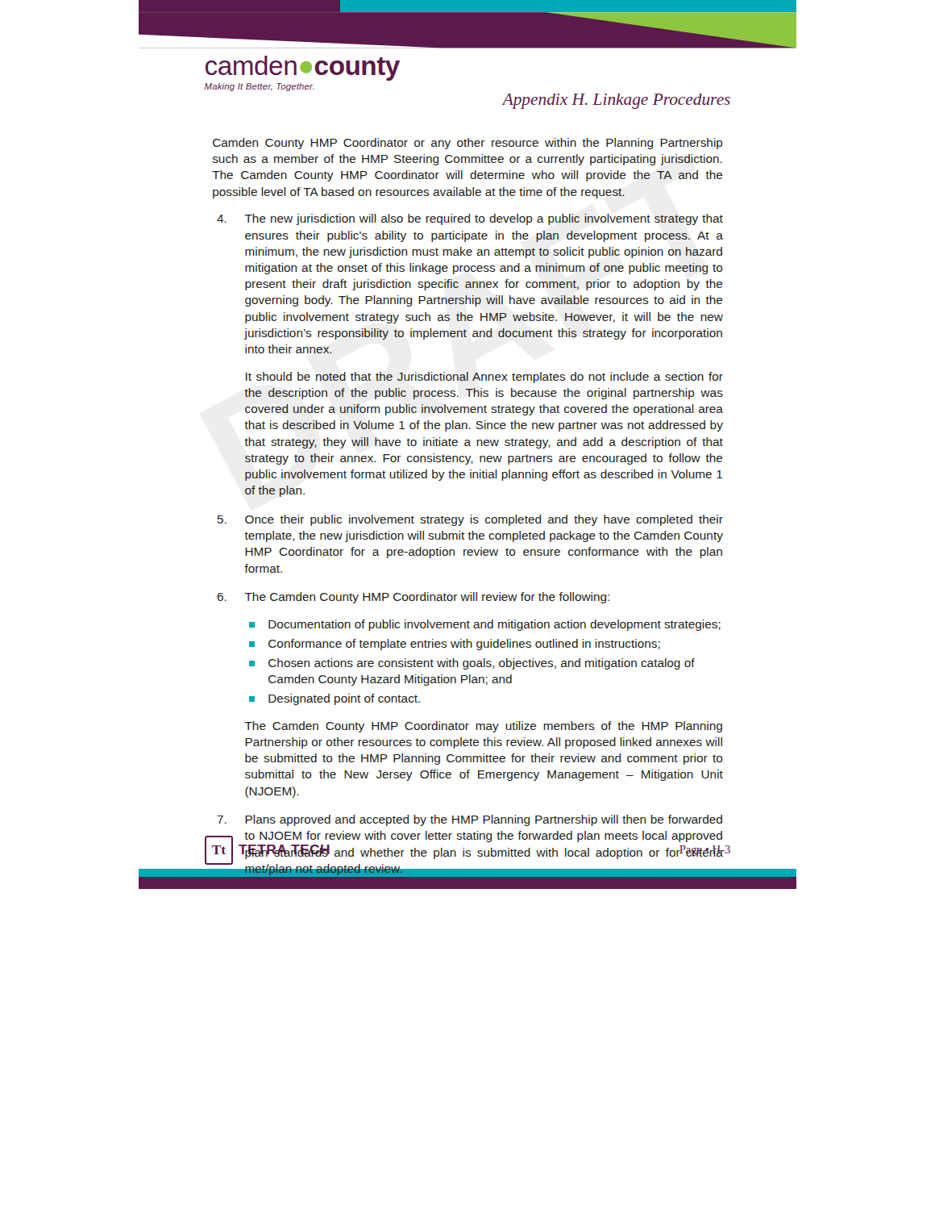camden●county
Making It Better, Together.
Appendix H. Linkage Procedures
DRAFT
Camden County HMP Coordinator or any other resource within the Planning Partnership such as a member of the HMP Steering Committee or a currently participating jurisdiction. The Camden County HMP Coordinator will determine who will provide the TA and the possible level of TA based on resources available at the time of the request.
4.
The new jurisdiction will also be required to develop a public involvement strategy that ensures their public's ability to participate in the plan development process. At a minimum, the new jurisdiction must make an attempt to solicit public opinion on hazard mitigation at the onset of this linkage process and a minimum of one public meeting to present their draft jurisdiction specific annex for comment, prior to adoption by the governing body. The Planning Partnership will have available resources to aid in the public involvement strategy such as the HMP website. However, it will be the new jurisdiction’s responsibility to implement and document this strategy for incorporation into their annex.
It should be noted that the Jurisdictional Annex templates do not include a section for the description of the public process. This is because the original partnership was covered under a uniform public involvement strategy that covered the operational area that is described in Volume 1 of the plan. Since the new partner was not addressed by that strategy, they will have to initiate a new strategy, and add a description of that strategy to their annex. For consistency, new partners are encouraged to follow the public involvement format utilized by the initial planning effort as described in Volume 1 of the plan.
5.
Once their public involvement strategy is completed and they have completed their template, the new jurisdiction will submit the completed package to the Camden County HMP Coordinator for a pre-adoption review to ensure conformance with the plan format.
6.
The Camden County HMP Coordinator will review for the following:
Documentation of public involvement and mitigation action development strategies;
Conformance of template entries with guidelines outlined in instructions;
Chosen actions are consistent with goals, objectives, and mitigation catalog of Camden County Hazard Mitigation Plan; and
Designated point of contact.
The Camden County HMP Coordinator may utilize members of the HMP Planning Partnership or other resources to complete this review. All proposed linked annexes will be submitted to the HMP Planning Committee for their review and comment prior to submittal to the New Jersey Office of Emergency Management – Mitigation Unit (NJOEM).
7.
Plans approved and accepted by the HMP Planning Partnership will then be forwarded to NJOEM for review with cover letter stating the forwarded plan meets local approved plan standards and whether the plan is submitted with local adoption or for criteria met/plan not adopted review.
Tt
TETRA TECH
Page • H-3